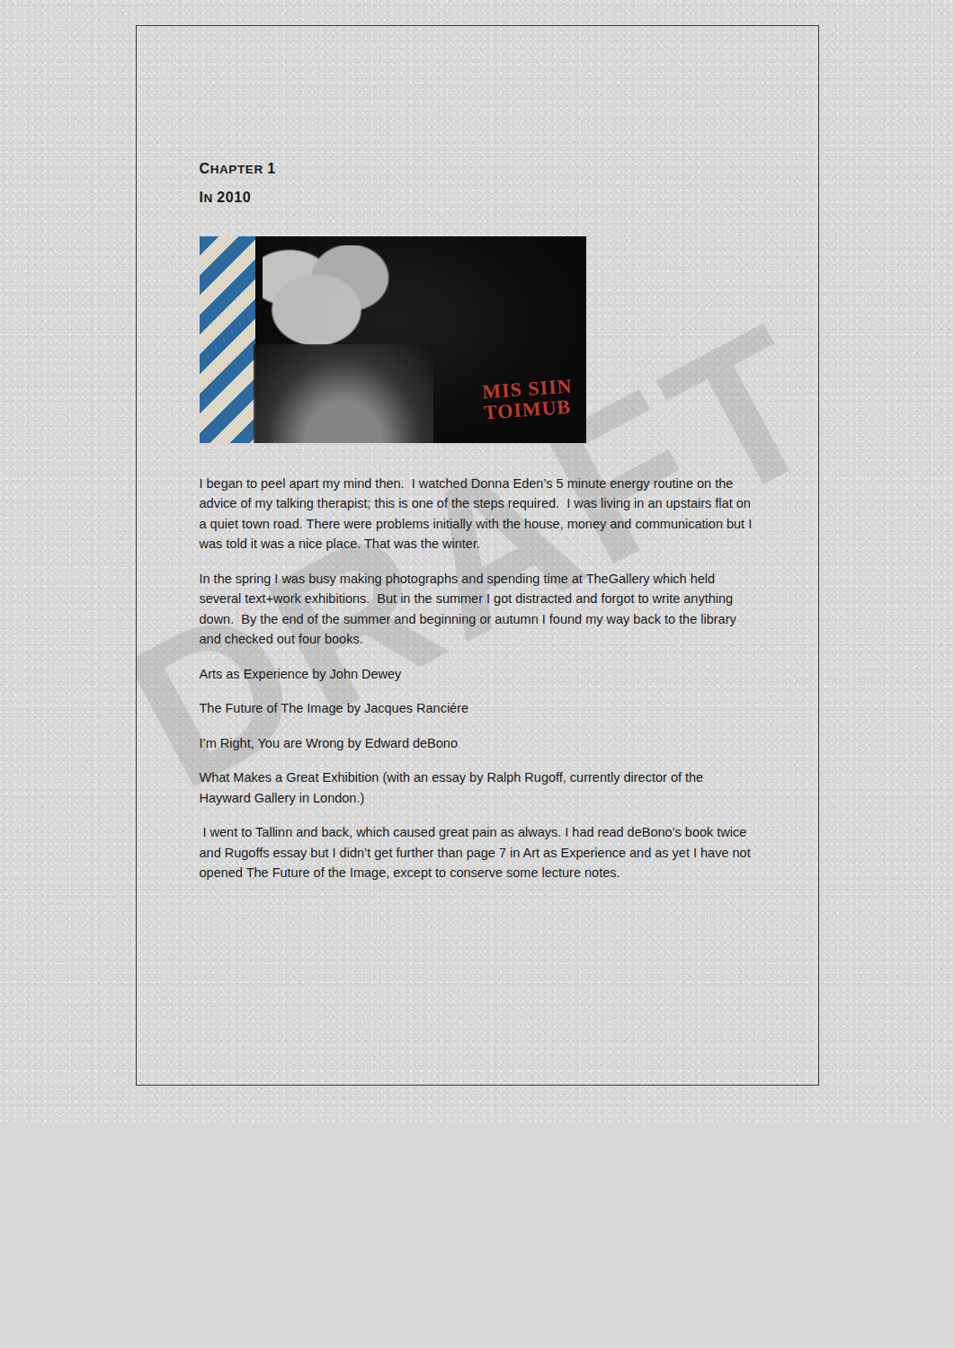DRAFT
CHAPTER 1
IN 2010
MIS SIIN
TOIMUB
I began to peel apart my mind then. I watched Donna Eden’s 5 minute energy routine on the advice of my talking therapist; this is one of the steps required. I was living in an upstairs flat on a quiet town road. There were problems initially with the house, money and communication but I was told it was a nice place. That was the winter.
In the spring I was busy making photographs and spending time at TheGallery which held several text+work exhibitions. But in the summer I got distracted and forgot to write anything down. By the end of the summer and beginning or autumn I found my way back to the library and checked out four books.
Arts as Experience by John Dewey
The Future of The Image by Jacques Ranciére
I’m Right, You are Wrong by Edward deBono
What Makes a Great Exhibition (with an essay by Ralph Rugoff, currently director of the Hayward Gallery in London.)
I went to Tallinn and back, which caused great pain as always. I had read deBono’s book twice and Rugoffs essay but I didn’t get further than page 7 in Art as Experience and as yet I have not opened The Future of the Image, except to conserve some lecture notes.